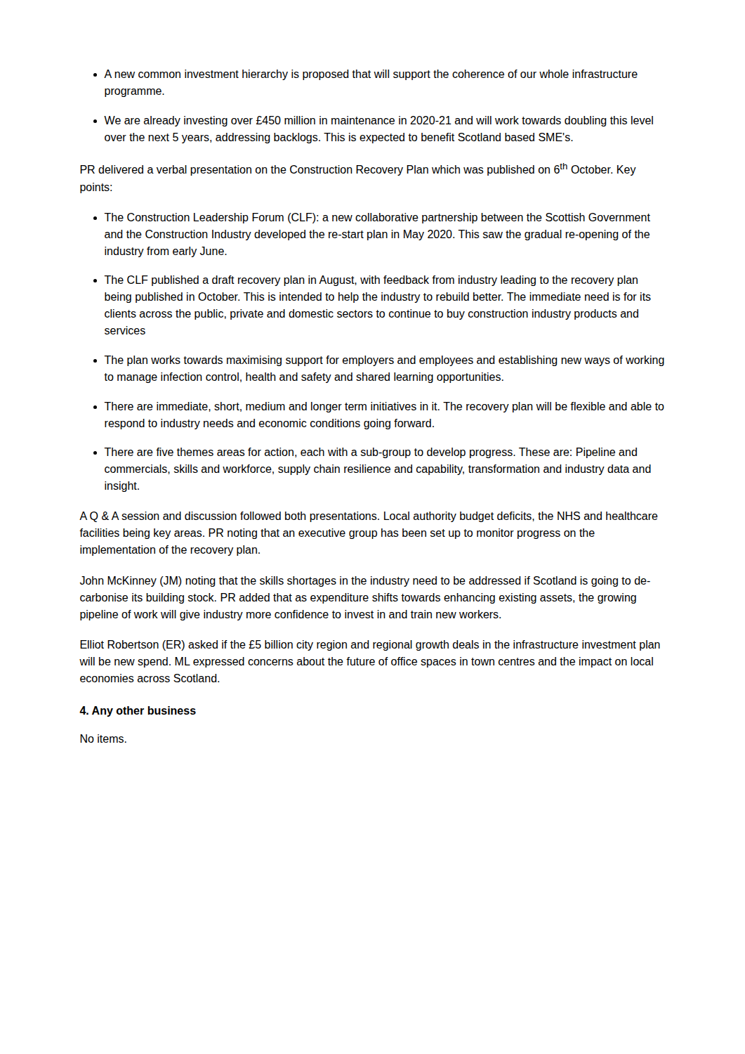A new common investment hierarchy is proposed that will support the coherence of our whole infrastructure programme.
We are already investing over £450 million in maintenance in 2020-21 and will work towards doubling this level over the next 5 years, addressing backlogs. This is expected to benefit Scotland based SME's.
PR delivered a verbal presentation on the Construction Recovery Plan which was published on 6th October. Key points:
The Construction Leadership Forum (CLF): a new collaborative partnership between the Scottish Government and the Construction Industry developed the re-start plan in May 2020. This saw the gradual re-opening of the industry from early June.
The CLF published a draft recovery plan in August, with feedback from industry leading to the recovery plan being published in October. This is intended to help the industry to rebuild better. The immediate need is for its clients across the public, private and domestic sectors to continue to buy construction industry products and services
The plan works towards maximising support for employers and employees and establishing new ways of working to manage infection control, health and safety and shared learning opportunities.
There are immediate, short, medium and longer term initiatives in it. The recovery plan will be flexible and able to respond to industry needs and economic conditions going forward.
There are five themes areas for action, each with a sub-group to develop progress. These are: Pipeline and commercials, skills and workforce, supply chain resilience and capability, transformation and industry data and insight.
A Q & A session and discussion followed both presentations. Local authority budget deficits, the NHS and healthcare facilities being key areas. PR noting that an executive group has been set up to monitor progress on the implementation of the recovery plan.
John McKinney (JM) noting that the skills shortages in the industry need to be addressed if Scotland is going to de-carbonise its building stock. PR added that as expenditure shifts towards enhancing existing assets, the growing pipeline of work will give industry more confidence to invest in and train new workers.
Elliot Robertson (ER) asked if the £5 billion city region and regional growth deals in the infrastructure investment plan will be new spend. ML expressed concerns about the future of office spaces in town centres and the impact on local economies across Scotland.
4. Any other business
No items.